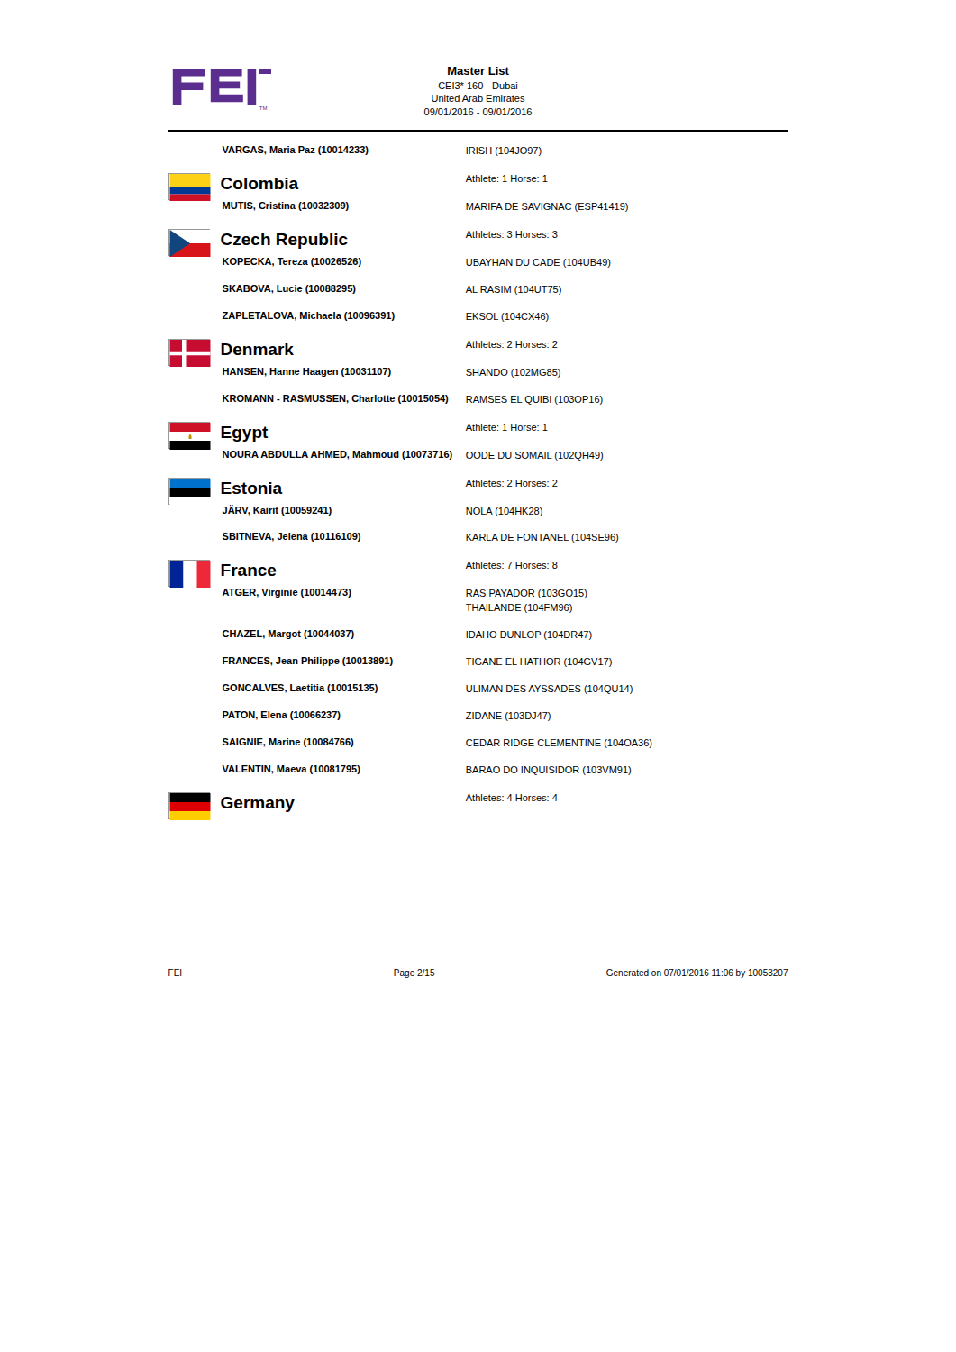TM
Master List
CEI3* 160 - Dubai
United Arab Emirates
09/01/2016 - 09/01/2016
VARGAS, Maria Paz (10014233)
IRISH (104JO97)
Colombia
Athlete: 1 Horse: 1
MUTIS, Cristina (10032309)
MARIFA DE SAVIGNAC (ESP41419)
Czech Republic
Athletes: 3 Horses: 3
KOPECKA, Tereza (10026526)
UBAYHAN DU CADE (104UB49)
SKABOVA, Lucie (10088295)
AL RASIM (104UT75)
ZAPLETALOVA, Michaela (10096391)
EKSOL (104CX46)
Denmark
Athletes: 2 Horses: 2
HANSEN, Hanne Haagen (10031107)
SHANDO (102MG85)
KROMANN - RASMUSSEN, Charlotte (10015054)
RAMSES EL QUIBI (103OP16)
Egypt
Athlete: 1 Horse: 1
NOURA ABDULLA AHMED, Mahmoud (10073716)
OODE DU SOMAIL (102QH49)
Estonia
Athletes: 2 Horses: 2
JÄRV, Kairit (10059241)
NOLA (104HK28)
SBITNEVA, Jelena (10116109)
KARLA DE FONTANEL (104SE96)
France
Athletes: 7 Horses: 8
ATGER, Virginie (10014473)
RAS PAYADOR (103GO15)
THAILANDE (104FM96)
CHAZEL, Margot (10044037)
IDAHO DUNLOP (104DR47)
FRANCES, Jean Philippe (10013891)
TIGANE EL HATHOR (104GV17)
GONCALVES, Laetitia (10015135)
ULIMAN DES AYSSADES (104QU14)
PATON, Elena (10066237)
ZIDANE (103DJ47)
SAIGNIE, Marine (10084766)
CEDAR RIDGE CLEMENTINE (104OA36)
VALENTIN, Maeva (10081795)
BARAO DO INQUISIDOR (103VM91)
Germany
Athletes: 4 Horses: 4
FEI
Page 2/15
Generated on 07/01/2016 11:06 by 10053207